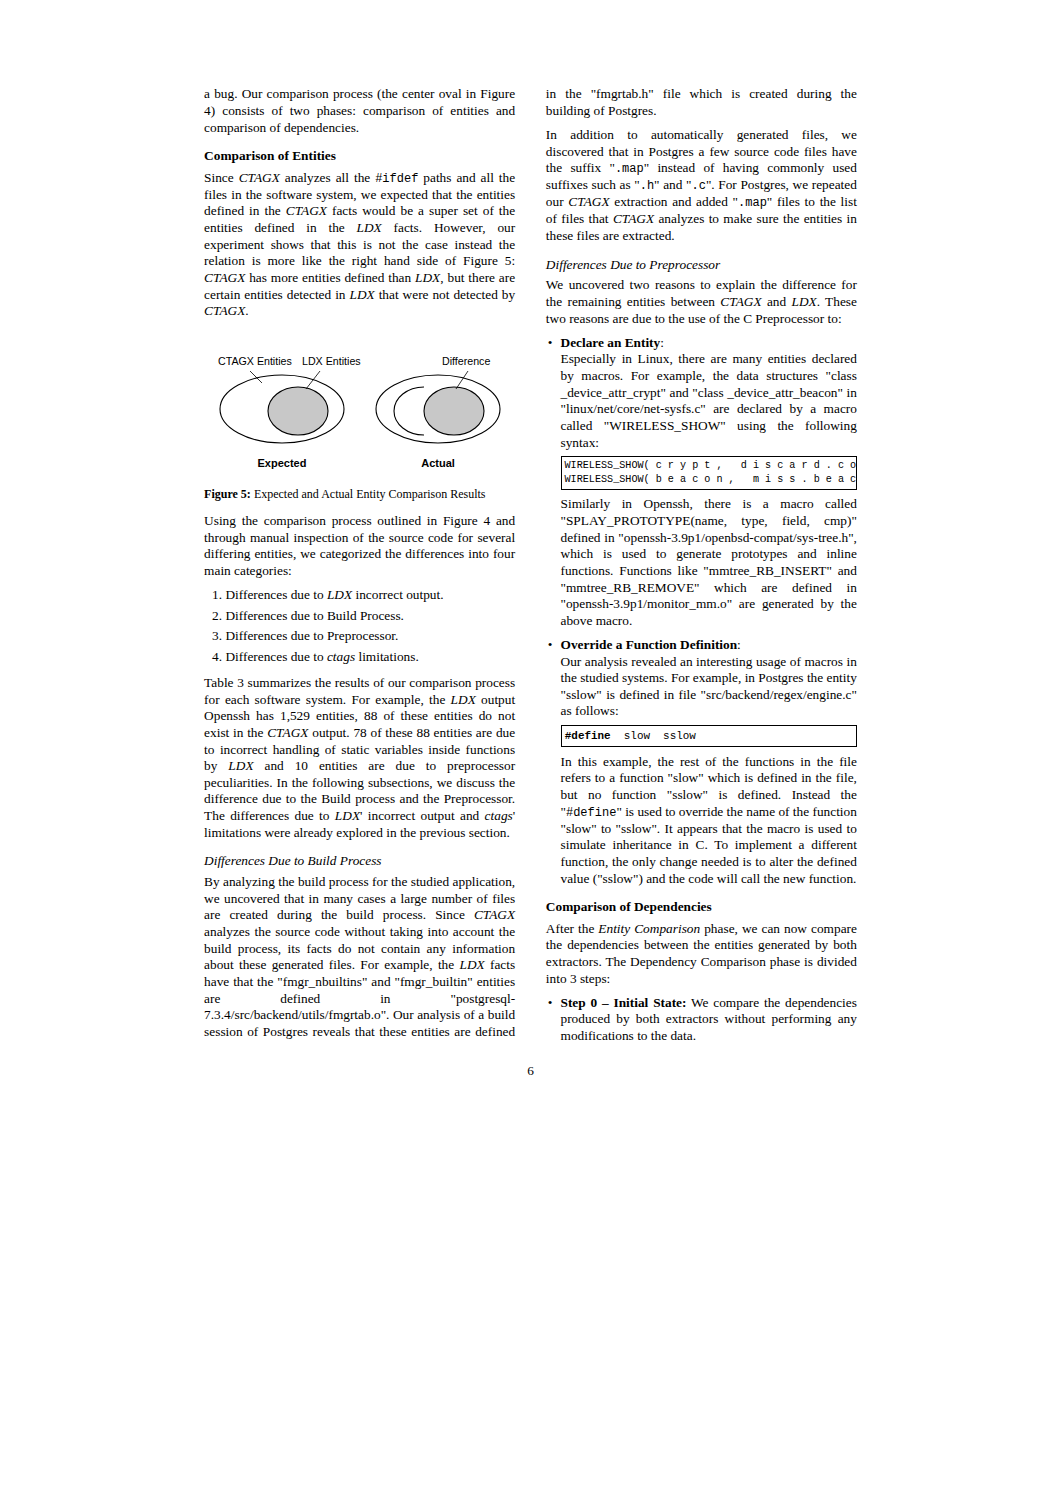a bug. Our comparison process (the center oval in Figure 4) consists of two phases: comparison of entities and comparison of dependencies.
Comparison of Entities
Since CTAGX analyzes all the #ifdef paths and all the files in the software system, we expected that the entities defined in the CTAGX facts would be a super set of the entities defined in the LDX facts. However, our experiment shows that this is not the case instead the relation is more like the right hand side of Figure 5: CTAGX has more entities defined than LDX, but there are certain entities detected in LDX that were not detected by CTAGX.
CTAGX Entities LDX Entities Difference Expected Actual
Figure 5: Expected and Actual Entity Comparison Results
Using the comparison process outlined in Figure 4 and through manual inspection of the source code for several differing entities, we categorized the differences into four main categories:
Differences due to LDX incorrect output.
Differences due to Build Process.
Differences due to Preprocessor.
Differences due to ctags limitations.
Table 3 summarizes the results of our comparison process for each software system. For example, the LDX output Openssh has 1,529 entities, 88 of these entities do not exist in the CTAGX output. 78 of these 88 entities are due to incorrect handling of static variables inside functions by LDX and 10 entities are due to preprocessor peculiarities. In the following subsections, we discuss the difference due to the Build process and the Preprocessor. The differences due to LDX' incorrect output and ctags' limitations were already explored in the previous section.
Differences Due to Build Process
By analyzing the build process for the studied application, we uncovered that in many cases a large number of files are created during the build process. Since CTAGX analyzes the source code without taking into account the build process, its facts do not contain any information about these generated files. For example, the LDX facts have that the "fmgr_nbuiltins" and "fmgr_builtin" entities are defined in "postgresql-7.3.4/src/backend/utils/fmgrtab.o". Our analysis of a build session of Postgres reveals that these entities are defined in the "fmgrtab.h" file which is created during the building of Postgres.
In addition to automatically generated files, we discovered that in Postgres a few source code files have the suffix ".map" instead of having commonly used suffixes such as ".h" and ".c". For Postgres, we repeated our CTAGX extraction and added ".map" files to the list of files that CTAGX analyzes to make sure the entities in these files are extracted.
Differences Due to Preprocessor
We uncovered two reasons to explain the difference for the remaining entities between CTAGX and LDX. These two reasons are due to the use of the C Preprocessor to:
Declare an Entity:
Especially in Linux, there are many entities declared by macros. For example, the data structures "class _device_attr_crypt" and "class _device_attr_beacon" in "linux/net/core/net-sysfs.c" are declared by a macro called "WIRELESS_SHOW" using the following syntax:
WIRELESS_SHOW( c r y p t , d i s c a r d . c o d e , f m t _ d e c ); WIRELESS_SHOW( b e a c o n , m i s s . b e a c o n , f m t _ d e c );
Similarly in Openssh, there is a macro called "SPLAY_PROTOTYPE(name, type, field, cmp)" defined in "openssh-3.9p1/openbsd-compat/sys-tree.h", which is used to generate prototypes and inline functions. Functions like "mmtree_RB_INSERT" and "mmtree_RB_REMOVE" which are defined in "openssh-3.9p1/monitor_mm.o" are generated by the above macro.
Override a Function Definition:
Our analysis revealed an interesting usage of macros in the studied systems. For example, in Postgres the entity "sslow" is defined in file "src/backend/regex/engine.c" as follows:
#define slow sslow
In this example, the rest of the functions in the file refers to a function "slow" which is defined in the file, but no function "sslow" is defined. Instead the "#define" is used to override the name of the function "slow" to "sslow". It appears that the macro is used to simulate inheritance in C. To implement a different function, the only change needed is to alter the defined value ("sslow") and the code will call the new function.
Comparison of Dependencies
After the Entity Comparison phase, we can now compare the dependencies between the entities generated by both extractors. The Dependency Comparison phase is divided into 3 steps:
Step 0 – Initial State: We compare the dependencies produced by both extractors without performing any modifications to the data.
6